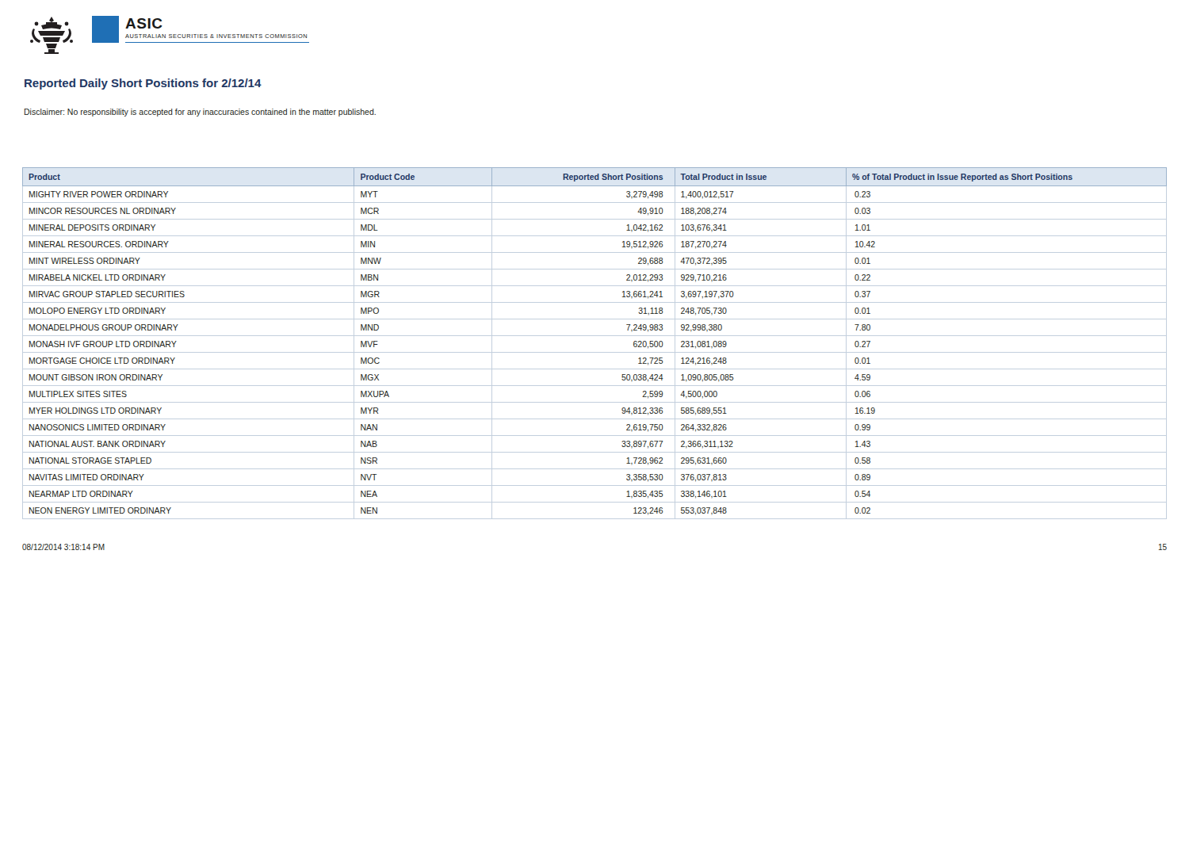ASIC
Australian Securities & Investments Commission
Reported Daily Short Positions for 2/12/14
Disclaimer: No responsibility is accepted for any inaccuracies contained in the matter published.
| Product | Product Code | Reported Short Positions | Total Product in Issue | % of Total Product in Issue Reported as Short Positions |
| --- | --- | --- | --- | --- |
| MIGHTY RIVER POWER ORDINARY | MYT | 3,279,498 | 1,400,012,517 | 0.23 |
| MINCOR RESOURCES NL ORDINARY | MCR | 49,910 | 188,208,274 | 0.03 |
| MINERAL DEPOSITS ORDINARY | MDL | 1,042,162 | 103,676,341 | 1.01 |
| MINERAL RESOURCES. ORDINARY | MIN | 19,512,926 | 187,270,274 | 10.42 |
| MINT WIRELESS ORDINARY | MNW | 29,688 | 470,372,395 | 0.01 |
| MIRABELA NICKEL LTD ORDINARY | MBN | 2,012,293 | 929,710,216 | 0.22 |
| MIRVAC GROUP STAPLED SECURITIES | MGR | 13,661,241 | 3,697,197,370 | 0.37 |
| MOLOPO ENERGY LTD ORDINARY | MPO | 31,118 | 248,705,730 | 0.01 |
| MONADELPHOUS GROUP ORDINARY | MND | 7,249,983 | 92,998,380 | 7.80 |
| MONASH IVF GROUP LTD ORDINARY | MVF | 620,500 | 231,081,089 | 0.27 |
| MORTGAGE CHOICE LTD ORDINARY | MOC | 12,725 | 124,216,248 | 0.01 |
| MOUNT GIBSON IRON ORDINARY | MGX | 50,038,424 | 1,090,805,085 | 4.59 |
| MULTIPLEX SITES SITES | MXUPA | 2,599 | 4,500,000 | 0.06 |
| MYER HOLDINGS LTD ORDINARY | MYR | 94,812,336 | 585,689,551 | 16.19 |
| NANOSONICS LIMITED ORDINARY | NAN | 2,619,750 | 264,332,826 | 0.99 |
| NATIONAL AUST. BANK ORDINARY | NAB | 33,897,677 | 2,366,311,132 | 1.43 |
| NATIONAL STORAGE STAPLED | NSR | 1,728,962 | 295,631,660 | 0.58 |
| NAVITAS LIMITED ORDINARY | NVT | 3,358,530 | 376,037,813 | 0.89 |
| NEARMAP LTD ORDINARY | NEA | 1,835,435 | 338,146,101 | 0.54 |
| NEON ENERGY LIMITED ORDINARY | NEN | 123,246 | 553,037,848 | 0.02 |
08/12/2014 3:18:14 PM
15